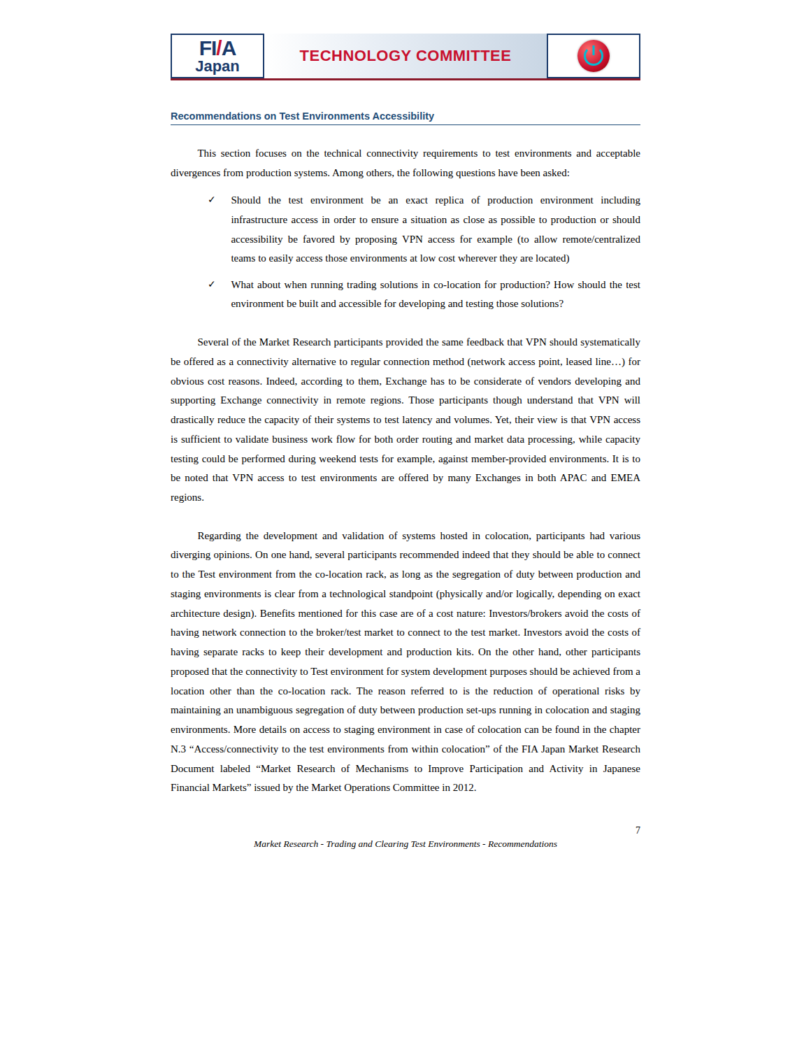FI/A
Japan
TECHNOLOGY COMMITTEE
Recommendations on Test Environments Accessibility
This section focuses on the technical connectivity requirements to test environments and acceptable divergences from production systems. Among others, the following questions have been asked:
Should the test environment be an exact replica of production environment including infrastructure access in order to ensure a situation as close as possible to production or should accessibility be favored by proposing VPN access for example (to allow remote/centralized teams to easily access those environments at low cost wherever they are located)
What about when running trading solutions in co-location for production? How should the test environment be built and accessible for developing and testing those solutions?
Several of the Market Research participants provided the same feedback that VPN should systematically be offered as a connectivity alternative to regular connection method (network access point, leased line…) for obvious cost reasons. Indeed, according to them, Exchange has to be considerate of vendors developing and supporting Exchange connectivity in remote regions. Those participants though understand that VPN will drastically reduce the capacity of their systems to test latency and volumes. Yet, their view is that VPN access is sufficient to validate business work flow for both order routing and market data processing, while capacity testing could be performed during weekend tests for example, against member-provided environments. It is to be noted that VPN access to test environments are offered by many Exchanges in both APAC and EMEA regions.
Regarding the development and validation of systems hosted in colocation, participants had various diverging opinions. On one hand, several participants recommended indeed that they should be able to connect to the Test environment from the co-location rack, as long as the segregation of duty between production and staging environments is clear from a technological standpoint (physically and/or logically, depending on exact architecture design). Benefits mentioned for this case are of a cost nature: Investors/brokers avoid the costs of having network connection to the broker/test market to connect to the test market. Investors avoid the costs of having separate racks to keep their development and production kits. On the other hand, other participants proposed that the connectivity to Test environment for system development purposes should be achieved from a location other than the co-location rack. The reason referred to is the reduction of operational risks by maintaining an unambiguous segregation of duty between production set-ups running in colocation and staging environments. More details on access to staging environment in case of colocation can be found in the chapter N.3 “Access/connectivity to the test environments from within colocation” of the FIA Japan Market Research Document labeled “Market Research of Mechanisms to Improve Participation and Activity in Japanese Financial Markets” issued by the Market Operations Committee in 2012.
7
Market Research - Trading and Clearing Test Environments - Recommendations